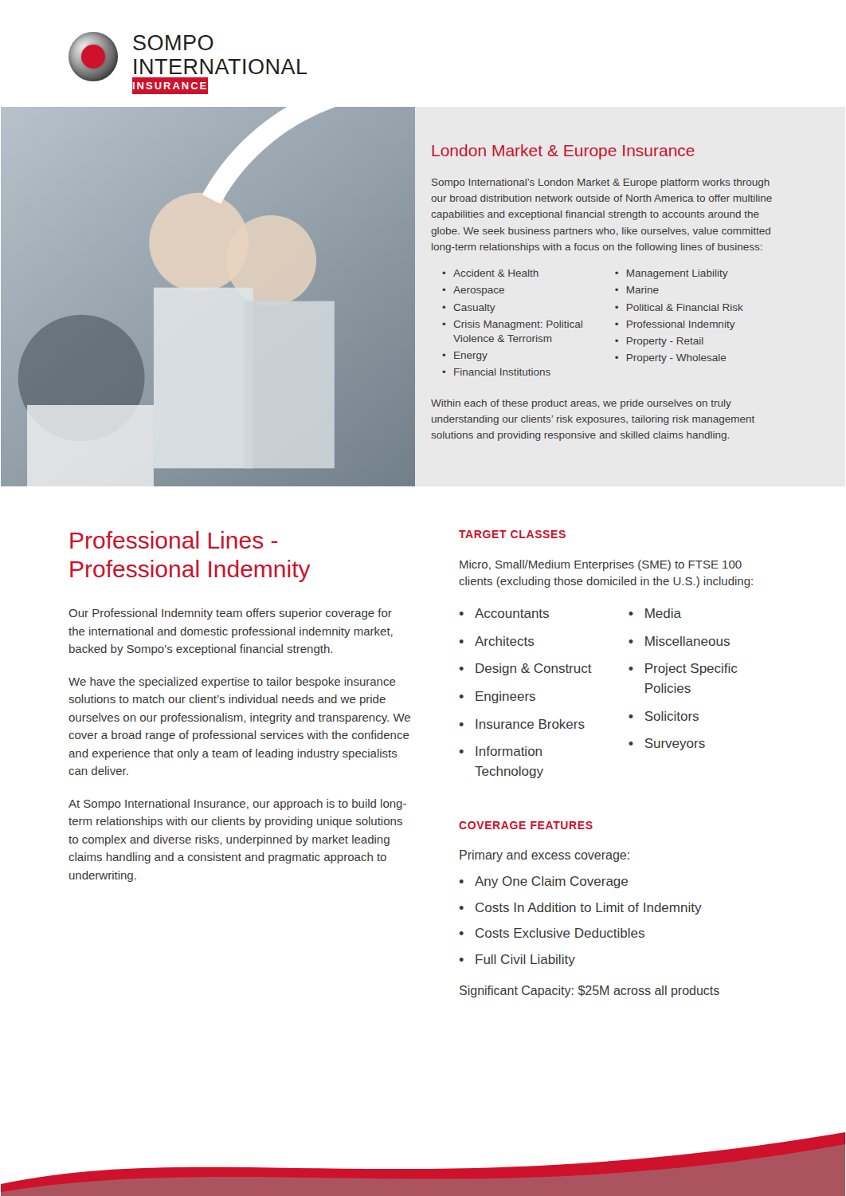SOMPO INTERNATIONAL INSURANCE
London Market & Europe Insurance
Sompo International’s London Market & Europe platform works through our broad distribution network outside of North America to offer multiline capabilities and exceptional financial strength to accounts around the globe. We seek business partners who, like ourselves, value committed long-term relationships with a focus on the following lines of business:
Accident & Health
Aerospace
Casualty
Crisis Managment: Political
Violence & Terrorism
Energy
Financial Institutions
Management Liability
Marine
Political & Financial Risk
Professional Indemnity
Property - Retail
Property - Wholesale
Within each of these product areas, we pride ourselves on truly understanding our clients’ risk exposures, tailoring risk management solutions and providing responsive and skilled claims handling.
Professional Lines -
Professional Indemnity
Our Professional Indemnity team offers superior coverage for the international and domestic professional indemnity market, backed by Sompo’s exceptional financial strength.
We have the specialized expertise to tailor bespoke insurance solutions to match our client’s individual needs and we pride ourselves on our professionalism, integrity and transparency. We cover a broad range of professional services with the confidence and experience that only a team of leading industry specialists can deliver.
At Sompo International Insurance, our approach is to build long-term relationships with our clients by providing unique solutions to complex and diverse risks, underpinned by market leading claims handling and a consistent and pragmatic approach to underwriting.
Target Classes
Micro, Small/Medium Enterprises (SME) to FTSE 100 clients (excluding those domiciled in the U.S.) including:
Accountants
Architects
Design & Construct
Engineers
Insurance Brokers
Information Technology
Media
Miscellaneous
Project Specific Policies
Solicitors
Surveyors
Coverage Features
Primary and excess coverage:
Any One Claim Coverage
Costs In Addition to Limit of Indemnity
Costs Exclusive Deductibles
Full Civil Liability
Significant Capacity: $25M across all products